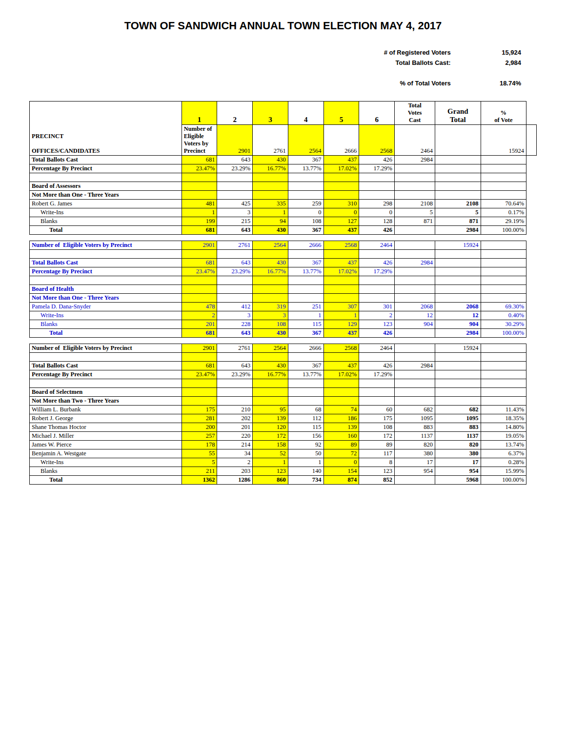TOWN OF SANDWICH ANNUAL TOWN ELECTION MAY 4, 2017
| # of Registered Voters | 15,924 |
| Total Ballots Cast: | 2,984 |
| % of Total Voters | 18.74% |
| PRECINCT OFFICES/CANDIDATES | 1 | 2 | 3 | 4 | 5 | 6 | Total Votes Cast | Grand Total | % of Vote |
| Number of Eligible Voters by Precinct | 2901 | 2761 | 2564 | 2666 | 2568 | 2464 | | 15924 | |
| Total Ballots Cast | 681 | 643 | 430 | 367 | 437 | 426 | 2984 | | |
| Percentage By Precinct | 23.47% | 23.29% | 16.77% | 13.77% | 17.02% | 17.29% | | | |
| Board of Assessors | | | | | | | | | |
| Not More than One - Three Years | | | | | | | | | |
| Robert G. James | 481 | 425 | 335 | 259 | 310 | 298 | 2108 | 2108 | 70.64% |
| Write-Ins | 1 | 3 | 1 | 0 | 0 | 0 | 5 | 5 | 0.17% |
| Blanks | 199 | 215 | 94 | 108 | 127 | 128 | 871 | 871 | 29.19% |
| Total | 681 | 643 | 430 | 367 | 437 | 426 | | 2984 | 100.00% |
| Number of Eligible Voters by Precinct | 2901 | 2761 | 2564 | 2666 | 2568 | 2464 | | 15924 | |
| Total Ballots Cast | 681 | 643 | 430 | 367 | 437 | 426 | 2984 | | |
| Percentage By Precinct | 23.47% | 23.29% | 16.77% | 13.77% | 17.02% | 17.29% | | | |
| Board of Health | | | | | | | | | |
| Not More than One - Three Years | | | | | | | | | |
| Pamela D. Dana-Snyder | 478 | 412 | 319 | 251 | 307 | 301 | 2068 | 2068 | 69.30% |
| Write-Ins | 2 | 3 | 3 | 1 | 1 | 2 | 12 | 12 | 0.40% |
| Blanks | 201 | 228 | 108 | 115 | 129 | 123 | 904 | 904 | 30.29% |
| Total | 681 | 643 | 430 | 367 | 437 | 426 | | 2984 | 100.00% |
| Number of Eligible Voters by Precinct | 2901 | 2761 | 2564 | 2666 | 2568 | 2464 | | 15924 | |
| Total Ballots Cast | 681 | 643 | 430 | 367 | 437 | 426 | 2984 | | |
| Percentage By Precinct | 23.47% | 23.29% | 16.77% | 13.77% | 17.02% | 17.29% | | | |
| Board of Selectmen | | | | | | | | | |
| Not More than Two - Three Years | | | | | | | | | |
| William L. Burbank | 175 | 210 | 95 | 68 | 74 | 60 | 682 | 682 | 11.43% |
| Robert J. George | 281 | 202 | 139 | 112 | 186 | 175 | 1095 | 1095 | 18.35% |
| Shane Thomas Hoctor | 200 | 201 | 120 | 115 | 139 | 108 | 883 | 883 | 14.80% |
| Michael J. Miller | 257 | 220 | 172 | 156 | 160 | 172 | 1137 | 1137 | 19.05% |
| James W. Pierce | 178 | 214 | 158 | 92 | 89 | 89 | 820 | 820 | 13.74% |
| Benjamin A. Westgate | 55 | 34 | 52 | 50 | 72 | 117 | 380 | 380 | 6.37% |
| Write-Ins | 5 | 2 | 1 | 1 | 0 | 8 | 17 | 17 | 0.28% |
| Blanks | 211 | 203 | 123 | 140 | 154 | 123 | 954 | 954 | 15.99% |
| Total | 1362 | 1286 | 860 | 734 | 874 | 852 | | 5968 | 100.00% |